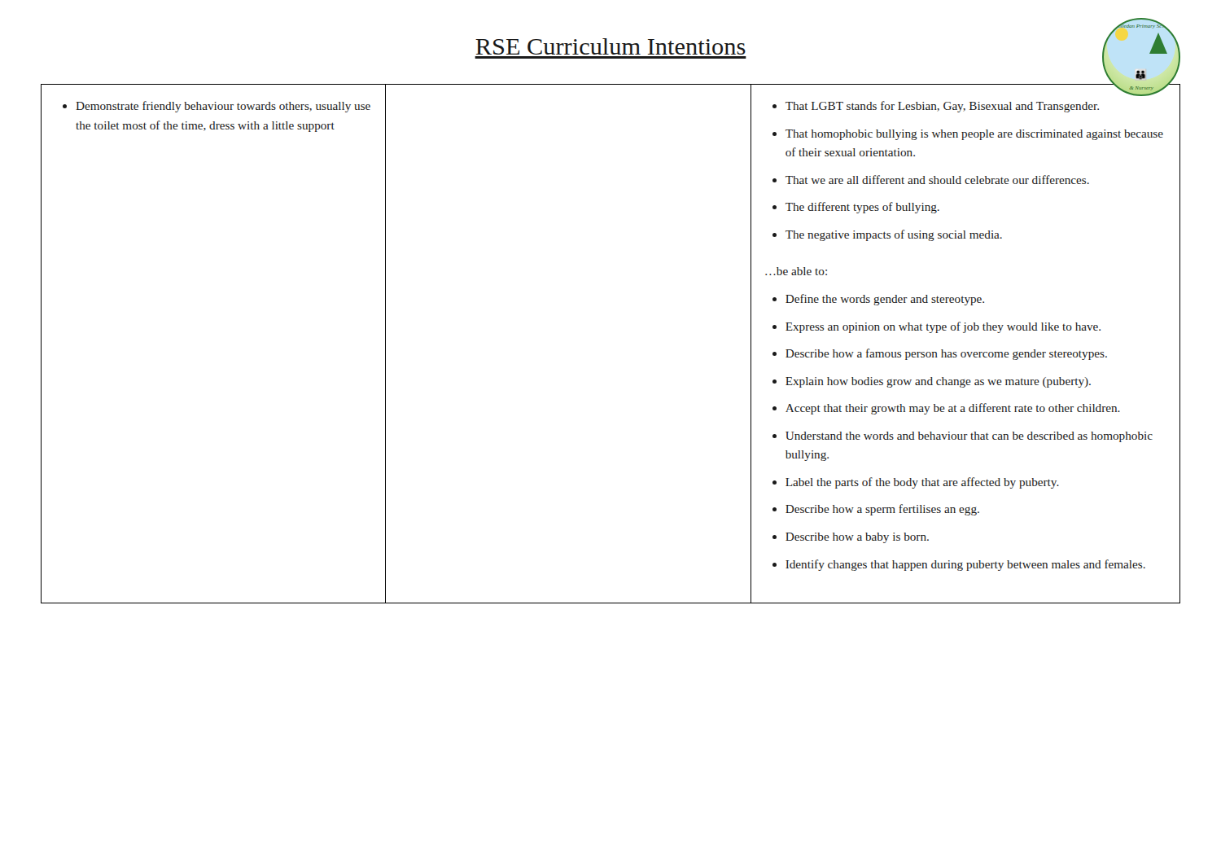RSE Curriculum Intentions
Nansledan Primary School
👪
& Nursery
| Demonstrate friendly behaviour towards others, usually use the toilet most of the time, dress with a little support | | That LGBT stands for Lesbian, Gay, Bisexual and Transgender. That homophobic bullying is when people are discriminated against because of their sexual orientation. That we are all different and should celebrate our differences. The different types of bullying. The negative impacts of using social media. …be able to: Define the words gender and stereotype. Express an opinion on what type of job they would like to have. Describe how a famous person has overcome gender stereotypes. Explain how bodies grow and change as we mature (puberty). Accept that their growth may be at a different rate to other children. Understand the words and behaviour that can be described as homophobic bullying. Label the parts of the body that are affected by puberty. Describe how a sperm fertilises an egg. Describe how a baby is born. Identify changes that happen during puberty between males and females. |